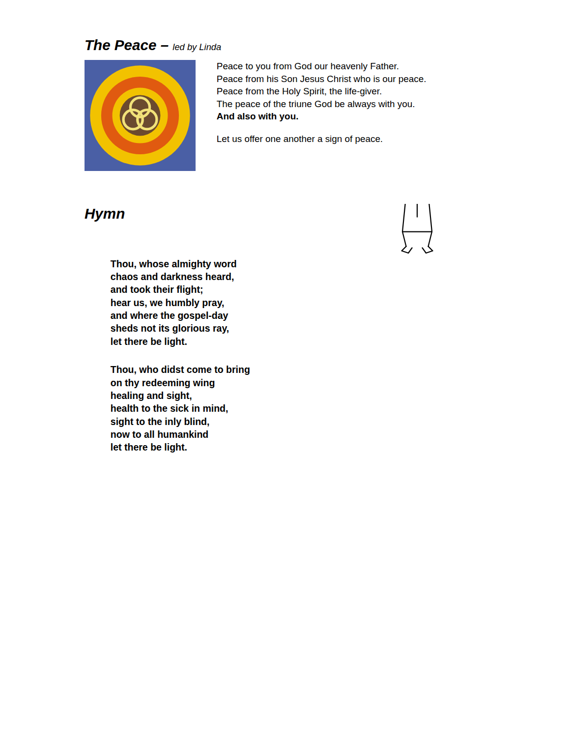The Peace – led by Linda
Peace to you from God our heavenly Father.
Peace from his Son Jesus Christ who is our peace.
Peace from the Holy Spirit, the life-giver.
The peace of the triune God be always with you.
And also with you.
Let us offer one another a sign of peace.
Hymn
Thou, whose almighty word
chaos and darkness heard,
and took their flight;
hear us, we humbly pray,
and where the gospel-day
sheds not its glorious ray,
let there be light.
Thou, who didst come to bring
on thy redeeming wing
healing and sight,
health to the sick in mind,
sight to the inly blind,
now to all humankind
let there be light.